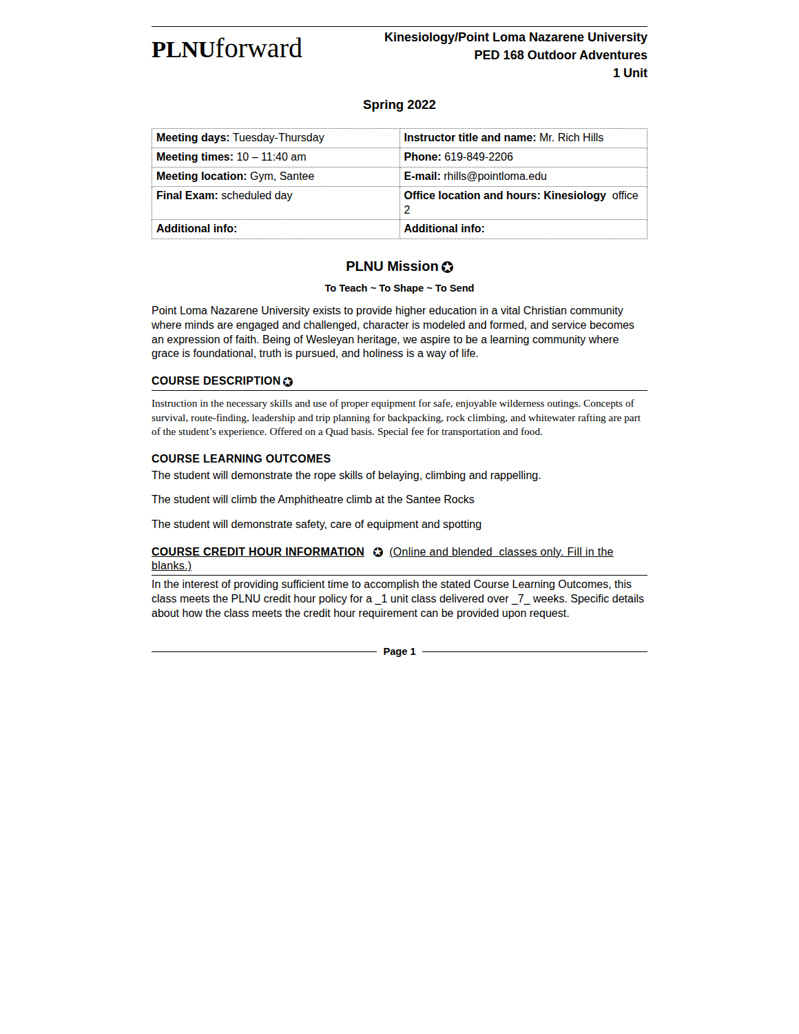PLNUforward
Kinesiology/Point Loma Nazarene University
PED 168 Outdoor Adventures
1 Unit
Spring 2022
| Meeting days: Tuesday-Thursday | Instructor title and name: Mr. Rich Hills |
| Meeting times: 10 – 11:40 am | Phone: 619-849-2206 |
| Meeting location: Gym, Santee | E-mail: rhills@pointloma.edu |
| Final Exam: scheduled day | Office location and hours: Kinesiology office 2 |
| Additional info: | Additional info: |
PLNU Mission★
To Teach ~ To Shape ~ To Send
Point Loma Nazarene University exists to provide higher education in a vital Christian community where minds are engaged and challenged, character is modeled and formed, and service becomes an expression of faith. Being of Wesleyan heritage, we aspire to be a learning community where grace is foundational, truth is pursued, and holiness is a way of life.
COURSE DESCRIPTION★
Instruction in the necessary skills and use of proper equipment for safe, enjoyable wilderness outings. Concepts of survival, route-finding, leadership and trip planning for backpacking, rock climbing, and whitewater rafting are part of the student’s experience. Offered on a Quad basis. Special fee for transportation and food.
COURSE LEARNING OUTCOMES
The student will demonstrate the rope skills of belaying, climbing and rappelling.
The student will climb the Amphitheatre climb at the Santee Rocks
The student will demonstrate safety, care of equipment and spotting
COURSE CREDIT HOUR INFORMATION ★ (Online and blended classes only. Fill in the blanks.)
In the interest of providing sufficient time to accomplish the stated Course Learning Outcomes, this class meets the PLNU credit hour policy for a _1 unit class delivered over _7_ weeks. Specific details about how the class meets the credit hour requirement can be provided upon request.
Page 1